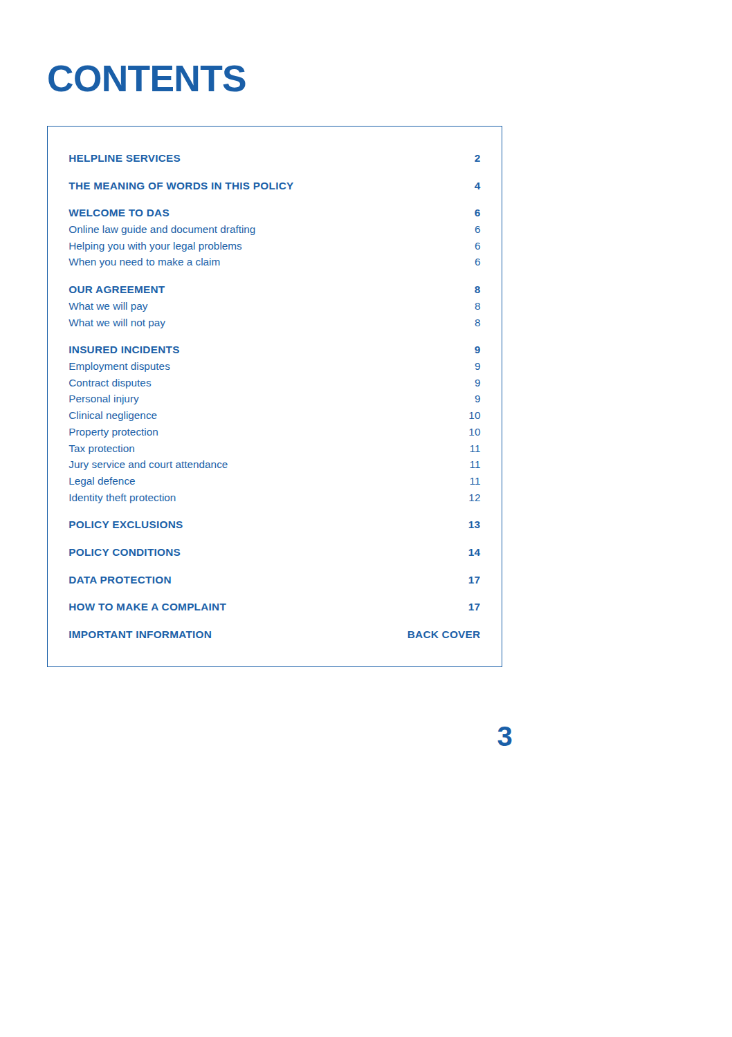Contents
| Helpline services | 2 |
| The meaning of words in this policy | 4 |
| Welcome to DAS | 6 |
| Online law guide and document drafting | 6 |
| Helping you with your legal problems | 6 |
| When you need to make a claim | 6 |
| Our agreement | 8 |
| What we will pay | 8 |
| What we will not pay | 8 |
| Insured incidents | 9 |
| Employment disputes | 9 |
| Contract disputes | 9 |
| Personal injury | 9 |
| Clinical negligence | 10 |
| Property protection | 10 |
| Tax protection | 11 |
| Jury service and court attendance | 11 |
| Legal defence | 11 |
| Identity theft protection | 12 |
| Policy exclusions | 13 |
| Policy conditions | 14 |
| Data protection | 17 |
| How to make a complaint | 17 |
| Important information | Back cover |
3